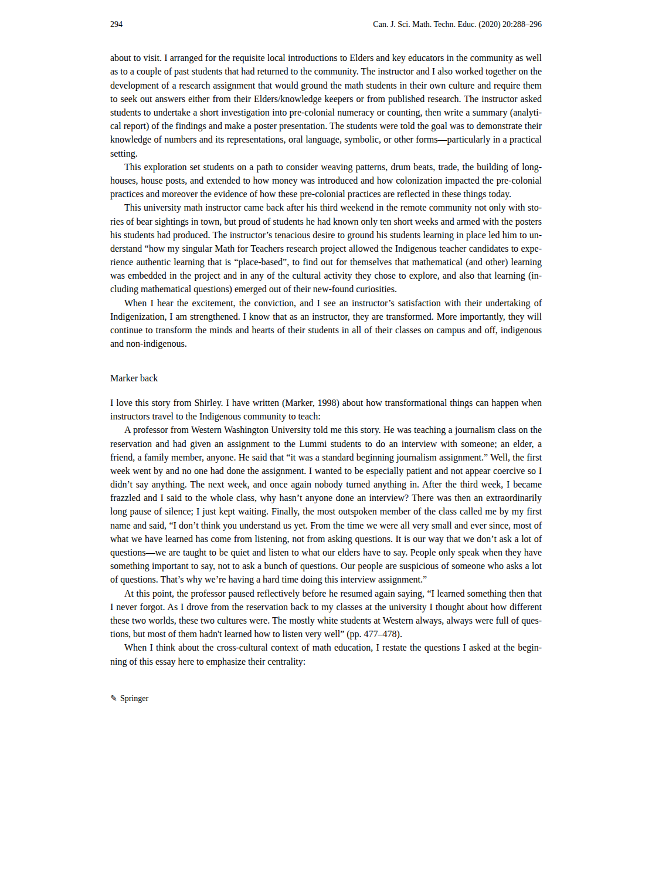294 Can. J. Sci. Math. Techn. Educ. (2020) 20:288–296
about to visit. I arranged for the requisite local introductions to Elders and key educators in the community as well as to a couple of past students that had returned to the community. The instructor and I also worked together on the development of a research assignment that would ground the math students in their own culture and require them to seek out answers either from their Elders/knowledge keepers or from published research. The instructor asked students to undertake a short investigation into pre-colonial numeracy or counting, then write a summary (analytical report) of the findings and make a poster presentation. The students were told the goal was to demonstrate their knowledge of numbers and its representations, oral language, symbolic, or other forms—particularly in a practical setting.
This exploration set students on a path to consider weaving patterns, drum beats, trade, the building of longhouses, house posts, and extended to how money was introduced and how colonization impacted the pre-colonial practices and moreover the evidence of how these pre-colonial practices are reflected in these things today.
This university math instructor came back after his third weekend in the remote community not only with stories of bear sightings in town, but proud of students he had known only ten short weeks and armed with the posters his students had produced. The instructor’s tenacious desire to ground his students learning in place led him to understand “how my singular Math for Teachers research project allowed the Indigenous teacher candidates to experience authentic learning that is “place-based”, to find out for themselves that mathematical (and other) learning was embedded in the project and in any of the cultural activity they chose to explore, and also that learning (including mathematical questions) emerged out of their new-found curiosities.
When I hear the excitement, the conviction, and I see an instructor’s satisfaction with their undertaking of Indigenization, I am strengthened. I know that as an instructor, they are transformed. More importantly, they will continue to transform the minds and hearts of their students in all of their classes on campus and off, indigenous and non-indigenous.
Marker back
I love this story from Shirley. I have written (Marker, 1998) about how transformational things can happen when instructors travel to the Indigenous community to teach:
A professor from Western Washington University told me this story. He was teaching a journalism class on the reservation and had given an assignment to the Lummi students to do an interview with someone; an elder, a friend, a family member, anyone. He said that “it was a standard beginning journalism assignment.” Well, the first week went by and no one had done the assignment. I wanted to be especially patient and not appear coercive so I didn’t say anything. The next week, and once again nobody turned anything in. After the third week, I became frazzled and I said to the whole class, why hasn’t anyone done an interview? There was then an extraordinarily long pause of silence; I just kept waiting. Finally, the most outspoken member of the class called me by my first name and said, “I don’t think you understand us yet. From the time we were all very small and ever since, most of what we have learned has come from listening, not from asking questions. It is our way that we don’t ask a lot of questions—we are taught to be quiet and listen to what our elders have to say. People only speak when they have something important to say, not to ask a bunch of questions. Our people are suspicious of someone who asks a lot of questions. That’s why we’re having a hard time doing this interview assignment.”
At this point, the professor paused reflectively before he resumed again saying, “I learned something then that I never forgot. As I drove from the reservation back to my classes at the university I thought about how different these two worlds, these two cultures were. The mostly white students at Western always, always were full of questions, but most of them hadn't learned how to listen very well” (pp. 477–478).
When I think about the cross-cultural context of math education, I restate the questions I asked at the beginning of this essay here to emphasize their centrality:
✎Springer